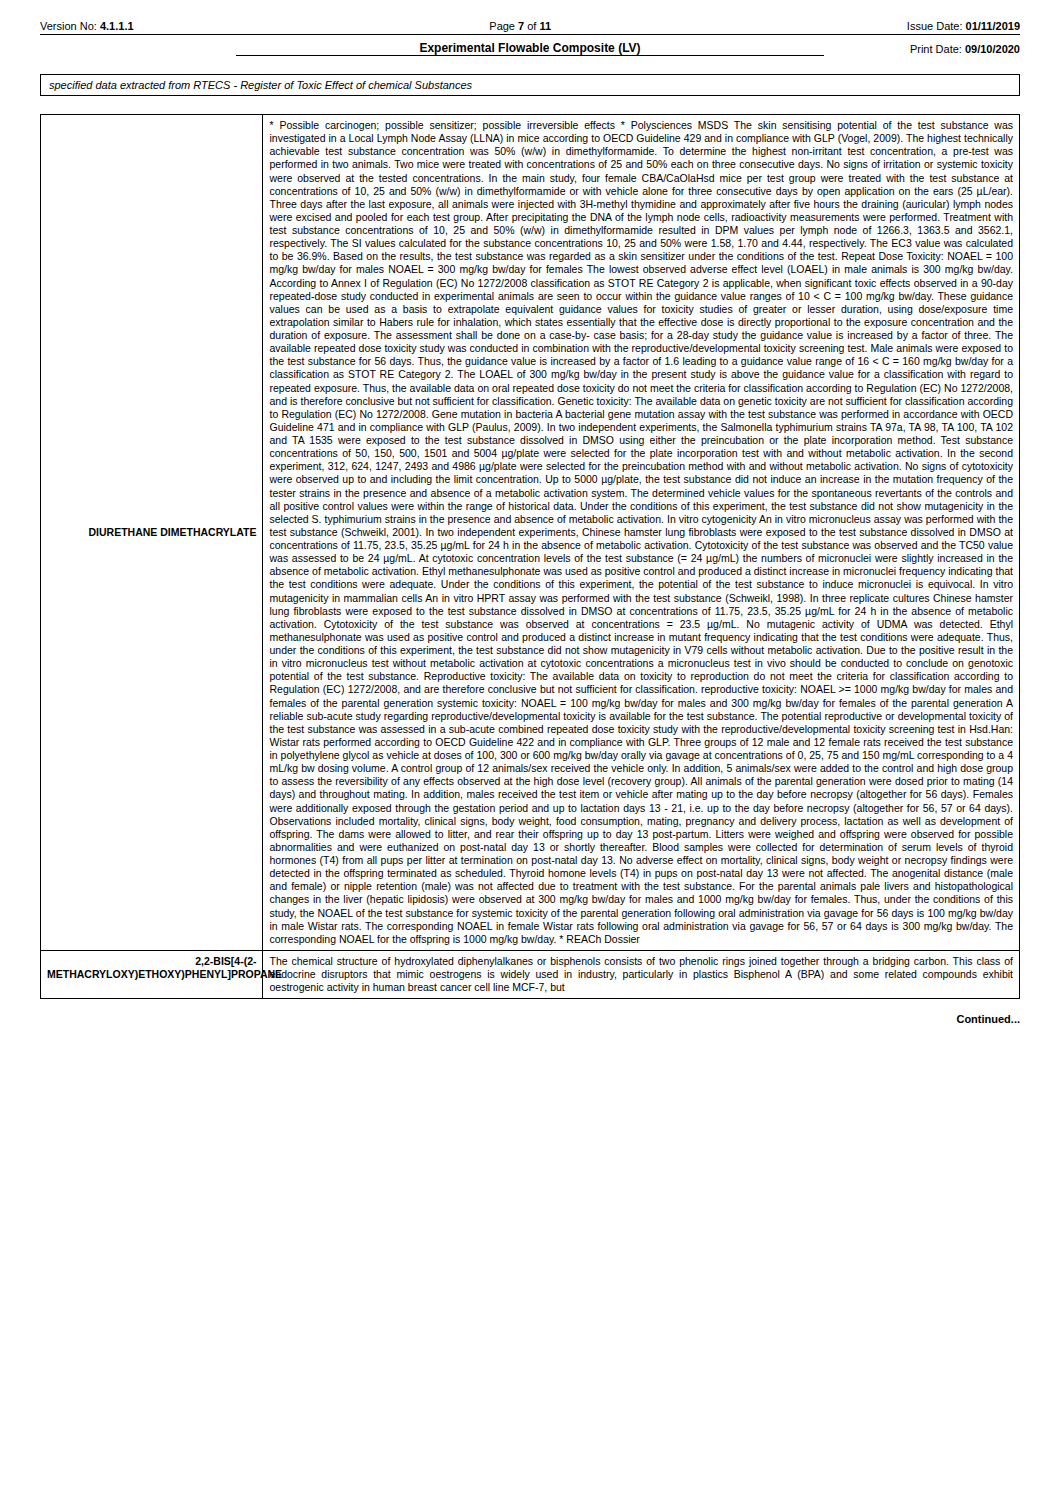Version No: 4.1.1.1
Page 7 of 11
Issue Date: 01/11/2019
Experimental Flowable Composite (LV)
Print Date: 09/10/2020
specified data extracted from RTECS - Register of Toxic Effect of chemical Substances
| DIURETHANE DIMETHACRYLATE | * Possible carcinogen; possible sensitizer; possible irreversible effects * Polysciences MSDS The skin sensitising potential of the test substance was investigated in a Local Lymph Node Assay (LLNA) in mice according to OECD Guideline 429 and in compliance with GLP (Vogel, 2009). The highest technically achievable test substance concentration was 50% (w/w) in dimethylformamide. To determine the highest non-irritant test concentration, a pre-test was performed in two animals. Two mice were treated with concentrations of 25 and 50% each on three consecutive days. No signs of irritation or systemic toxicity were observed at the tested concentrations. In the main study, four female CBA/CaOlaHsd mice per test group were treated with the test substance at concentrations of 10, 25 and 50% (w/w) in dimethylformamide or with vehicle alone for three consecutive days by open application on the ears (25 µL/ear). Three days after the last exposure, all animals were injected with 3H-methyl thymidine and approximately after five hours the draining (auricular) lymph nodes were excised and pooled for each test group. After precipitating the DNA of the lymph node cells, radioactivity measurements were performed. Treatment with test substance concentrations of 10, 25 and 50% (w/w) in dimethylformamide resulted in DPM values per lymph node of 1266.3, 1363.5 and 3562.1, respectively. The SI values calculated for the substance concentrations 10, 25 and 50% were 1.58, 1.70 and 4.44, respectively. The EC3 value was calculated to be 36.9%. Based on the results, the test substance was regarded as a skin sensitizer under the conditions of the test. Repeat Dose Toxicity: NOAEL = 100 mg/kg bw/day for males NOAEL = 300 mg/kg bw/day for females The lowest observed adverse effect level (LOAEL) in male animals is 300 mg/kg bw/day. According to Annex I of Regulation (EC) No 1272/2008 classification as STOT RE Category 2 is applicable, when significant toxic effects observed in a 90-day repeated-dose study conducted in experimental animals are seen to occur within the guidance value ranges of 10 < C = 100 mg/kg bw/day. These guidance values can be used as a basis to extrapolate equivalent guidance values for toxicity studies of greater or lesser duration, using dose/exposure time extrapolation similar to Habers rule for inhalation, which states essentially that the effective dose is directly proportional to the exposure concentration and the duration of exposure. The assessment shall be done on a case-by- case basis; for a 28-day study the guidance value is increased by a factor of three. The available repeated dose toxicity study was conducted in combination with the reproductive/developmental toxicity screening test. Male animals were exposed to the test substance for 56 days. Thus, the guidance value is increased by a factor of 1.6 leading to a guidance value range of 16 < C = 160 mg/kg bw/day for a classification as STOT RE Category 2. The LOAEL of 300 mg/kg bw/day in the present study is above the guidance value for a classification with regard to repeated exposure. Thus, the available data on oral repeated dose toxicity do not meet the criteria for classification according to Regulation (EC) No 1272/2008, and is therefore conclusive but not sufficient for classification. Genetic toxicity: The available data on genetic toxicity are not sufficient for classification according to Regulation (EC) No 1272/2008. Gene mutation in bacteria A bacterial gene mutation assay with the test substance was performed in accordance with OECD Guideline 471 and in compliance with GLP (Paulus, 2009). In two independent experiments, the Salmonella typhimurium strains TA 97a, TA 98, TA 100, TA 102 and TA 1535 were exposed to the test substance dissolved in DMSO using either the preincubation or the plate incorporation method. Test substance concentrations of 50, 150, 500, 1501 and 5004 µg/plate were selected for the plate incorporation test with and without metabolic activation. In the second experiment, 312, 624, 1247, 2493 and 4986 µg/plate were selected for the preincubation method with and without metabolic activation. No signs of cytotoxicity were observed up to and including the limit concentration. Up to 5000 µg/plate, the test substance did not induce an increase in the mutation frequency of the tester strains in the presence and absence of a metabolic activation system. The determined vehicle values for the spontaneous revertants of the controls and all positive control values were within the range of historical data. Under the conditions of this experiment, the test substance did not show mutagenicity in the selected S. typhimurium strains in the presence and absence of metabolic activation. In vitro cytogenicity An in vitro micronucleus assay was performed with the test substance (Schweikl, 2001). In two independent experiments, Chinese hamster lung fibroblasts were exposed to the test substance dissolved in DMSO at concentrations of 11.75, 23.5, 35.25 µg/mL for 24 h in the absence of metabolic activation. Cytotoxicity of the test substance was observed and the TC50 value was assessed to be 24 µg/mL. At cytotoxic concentration levels of the test substance (= 24 µg/mL) the numbers of micronuclei were slightly increased in the absence of metabolic activation. Ethyl methanesulphonate was used as positive control and produced a distinct increase in micronuclei frequency indicating that the test conditions were adequate. Under the conditions of this experiment, the potential of the test substance to induce micronuclei is equivocal. In vitro mutagenicity in mammalian cells An in vitro HPRT assay was performed with the test substance (Schweikl, 1998). In three replicate cultures Chinese hamster lung fibroblasts were exposed to the test substance dissolved in DMSO at concentrations of 11.75, 23.5, 35.25 µg/mL for 24 h in the absence of metabolic activation. Cytotoxicity of the test substance was observed at concentrations = 23.5 µg/mL. No mutagenic activity of UDMA was detected. Ethyl methanesulphonate was used as positive control and produced a distinct increase in mutant frequency indicating that the test conditions were adequate. Thus, under the conditions of this experiment, the test substance did not show mutagenicity in V79 cells without metabolic activation. Due to the positive result in the in vitro micronucleus test without metabolic activation at cytotoxic concentrations a micronucleus test in vivo should be conducted to conclude on genotoxic potential of the test substance. Reproductive toxicity: The available data on toxicity to reproduction do not meet the criteria for classification according to Regulation (EC) 1272/2008, and are therefore conclusive but not sufficient for classification. reproductive toxicity: NOAEL >= 1000 mg/kg bw/day for males and females of the parental generation systemic toxicity: NOAEL = 100 mg/kg bw/day for males and 300 mg/kg bw/day for females of the parental generation A reliable sub-acute study regarding reproductive/developmental toxicity is available for the test substance. The potential reproductive or developmental toxicity of the test substance was assessed in a sub-acute combined repeated dose toxicity study with the reproductive/developmental toxicity screening test in Hsd.Han: Wistar rats performed according to OECD Guideline 422 and in compliance with GLP. Three groups of 12 male and 12 female rats received the test substance in polyethylene glycol as vehicle at doses of 100, 300 or 600 mg/kg bw/day orally via gavage at concentrations of 0, 25, 75 and 150 mg/mL corresponding to a 4 mL/kg bw dosing volume. A control group of 12 animals/sex received the vehicle only. In addition, 5 animals/sex were added to the control and high dose group to assess the reversibility of any effects observed at the high dose level (recovery group). All animals of the parental generation were dosed prior to mating (14 days) and throughout mating. In addition, males received the test item or vehicle after mating up to the day before necropsy (altogether for 56 days). Females were additionally exposed through the gestation period and up to lactation days 13 - 21, i.e. up to the day before necropsy (altogether for 56, 57 or 64 days). Observations included mortality, clinical signs, body weight, food consumption, mating, pregnancy and delivery process, lactation as well as development of offspring. The dams were allowed to litter, and rear their offspring up to day 13 post-partum. Litters were weighed and offspring were observed for possible abnormalities and were euthanized on post-natal day 13 or shortly thereafter. Blood samples were collected for determination of serum levels of thyroid hormones (T4) from all pups per litter at termination on post-natal day 13. No adverse effect on mortality, clinical signs, body weight or necropsy findings were detected in the offspring terminated as scheduled. Thyroid homone levels (T4) in pups on post-natal day 13 were not affected. The anogenital distance (male and female) or nipple retention (male) was not affected due to treatment with the test substance. For the parental animals pale livers and histopathological changes in the liver (hepatic lipidosis) were observed at 300 mg/kg bw/day for males and 1000 mg/kg bw/day for females. Thus, under the conditions of this study, the NOAEL of the test substance for systemic toxicity of the parental generation following oral administration via gavage for 56 days is 100 mg/kg bw/day in male Wistar rats. The corresponding NOAEL in female Wistar rats following oral administration via gavage for 56, 57 or 64 days is 300 mg/kg bw/day. The corresponding NOAEL for the offspring is 1000 mg/kg bw/day. * REACh Dossier |
| 2,2-BIS[4-(2-METHACRYLOXY)ETHOXY)PHENYL]PROPANE | The chemical structure of hydroxylated diphenylalkanes or bisphenols consists of two phenolic rings joined together through a bridging carbon. This class of endocrine disruptors that mimic oestrogens is widely used in industry, particularly in plastics Bisphenol A (BPA) and some related compounds exhibit oestrogenic activity in human breast cancer cell line MCF-7, but |
Continued...